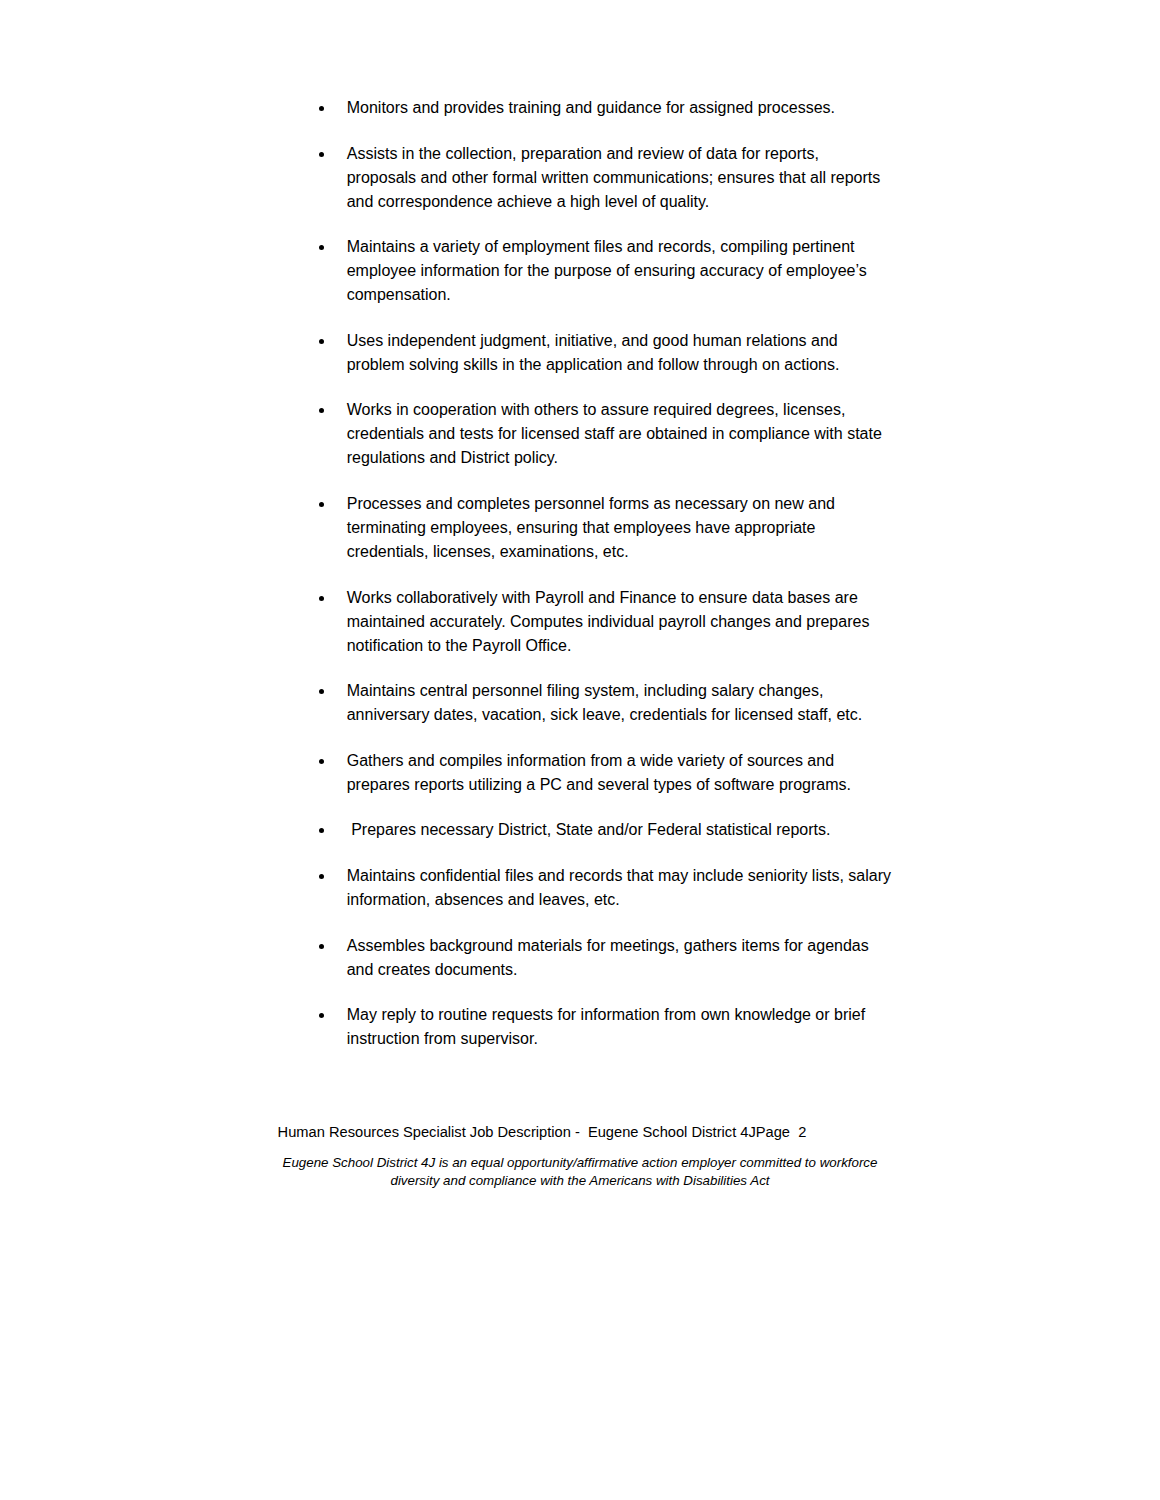Monitors and provides training and guidance for assigned processes.
Assists in the collection, preparation and review of data for reports, proposals and other formal written communications; ensures that all reports and correspondence achieve a high level of quality.
Maintains a variety of employment files and records, compiling pertinent employee information for the purpose of ensuring accuracy of employee’s compensation.
Uses independent judgment, initiative, and good human relations and problem solving skills in the application and follow through on actions.
Works in cooperation with others to assure required degrees, licenses, credentials and tests for licensed staff are obtained in compliance with state regulations and District policy.
Processes and completes personnel forms as necessary on new and terminating employees, ensuring that employees have appropriate credentials, licenses, examinations, etc.
Works collaboratively with Payroll and Finance to ensure data bases are maintained accurately. Computes individual payroll changes and prepares notification to the Payroll Office.
Maintains central personnel filing system, including salary changes, anniversary dates, vacation, sick leave, credentials for licensed staff, etc.
Gathers and compiles information from a wide variety of sources and prepares reports utilizing a PC and several types of software programs.
Prepares necessary District, State and/or Federal statistical reports.
Maintains confidential files and records that may include seniority lists, salary information, absences and leaves, etc.
Assembles background materials for meetings, gathers items for agendas and creates documents.
May reply to routine requests for information from own knowledge or brief instruction from supervisor.
Human Resources Specialist Job Description - Eugene School District 4J Page 2
Eugene School District 4J is an equal opportunity/affirmative action employer committed to workforce diversity and compliance with the Americans with Disabilities Act